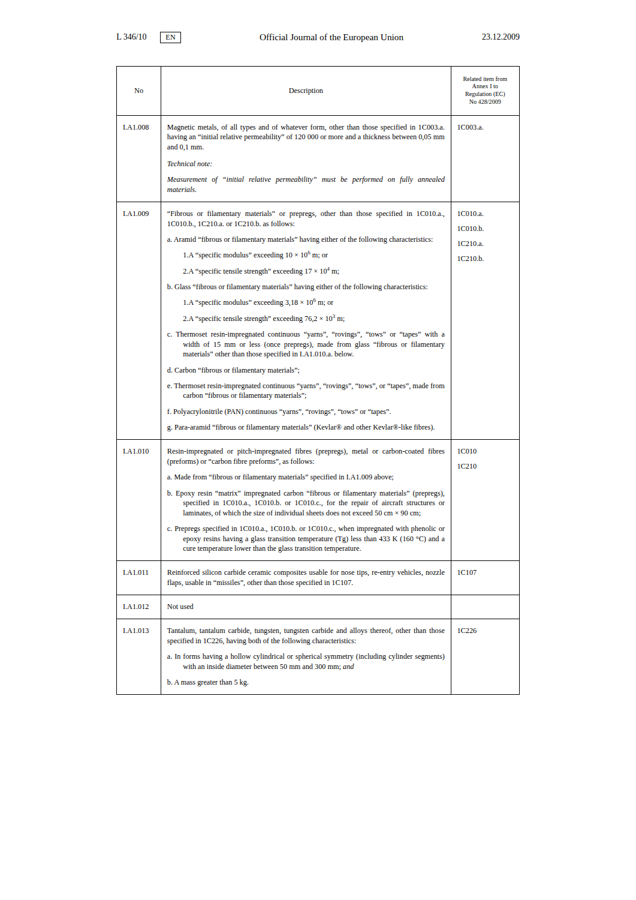L 346/10 EN
Official Journal of the European Union
23.12.2009
| No | Description | Related item from Annex I to Regulation (EC) No 428/2009 |
| --- | --- | --- |
| I.A1.008 | Magnetic metals, of all types and of whatever form, other than those specified in 1C003.a. having an “initial relative permeability” of 120 000 or more and a thickness between 0,05 mm and 0,1 mm. Technical note: Measurement of “initial relative permeability” must be performed on fully annealed materials. | 1C003.a. |
| I.A1.009 | “Fibrous or filamentary materials” or prepregs, other than those specified in 1C010.a., 1C010.b., 1C210.a. or 1C210.b. as follows: a. Aramid “fibrous or filamentary materials” having either of the following characteristics: 1.A “specific modulus” exceeding 10 × 10 6 m; or 2.A “specific tensile strength” exceeding 17 × 10 4 m; b. Glass “fibrous or filamentary materials” having either of the following characteristics: 1.A “specific modulus” exceeding 3,18 × 10 6 m; or 2.A “specific tensile strength” exceeding 76,2 × 10 3 m; c. Thermoset resin-impregnated continuous “yarns”, “rovings”, “tows” or “tapes” with a width of 15 mm or less (once prepregs), made from glass “fibrous or filamentary materials” other than those specified in I.A1.010.a. below. d. Carbon “fibrous or filamentary materials”; e. Thermoset resin-impregnated continuous “yarns”, “rovings”, “tows”, or “tapes”, made from carbon “fibrous or filamentary materials”; f. Polyacrylonitrile (PAN) continuous “yarns”, “rovings”, “tows” or “tapes”. g. Para-aramid “fibrous or filamentary materials” (Kevlar® and other Kevlar®-like fibres). | 1C010.a. 1C010.b. 1C210.a. 1C210.b. |
| I.A1.010 | Resin-impregnated or pitch-impregnated fibres (prepregs), metal or carbon-coated fibres (preforms) or “carbon fibre preforms”, as follows: a. Made from “fibrous or filamentary materials” specified in I.A1.009 above; b. Epoxy resin “matrix” impregnated carbon “fibrous or filamentary materials” (prepregs), specified in 1C010.a., 1C010.b. or 1C010.c., for the repair of aircraft structures or laminates, of which the size of individual sheets does not exceed 50 cm × 90 cm; c. Prepregs specified in 1C010.a., 1C010.b. or 1C010.c., when impregnated with phenolic or epoxy resins having a glass transition temperature (Tg) less than 433 K (160 °C) and a cure temperature lower than the glass transition temperature. | 1C010 1C210 |
| I.A1.011 | Reinforced silicon carbide ceramic composites usable for nose tips, re-entry vehicles, nozzle flaps, usable in “missiles”, other than those specified in 1C107. | 1C107 |
| I.A1.012 | Not used | |
| I.A1.013 | Tantalum, tantalum carbide, tungsten, tungsten carbide and alloys thereof, other than those specified in 1C226, having both of the following characteristics: a. In forms having a hollow cylindrical or spherical symmetry (including cylinder segments) with an inside diameter between 50 mm and 300 mm; and b. A mass greater than 5 kg. | 1C226 |